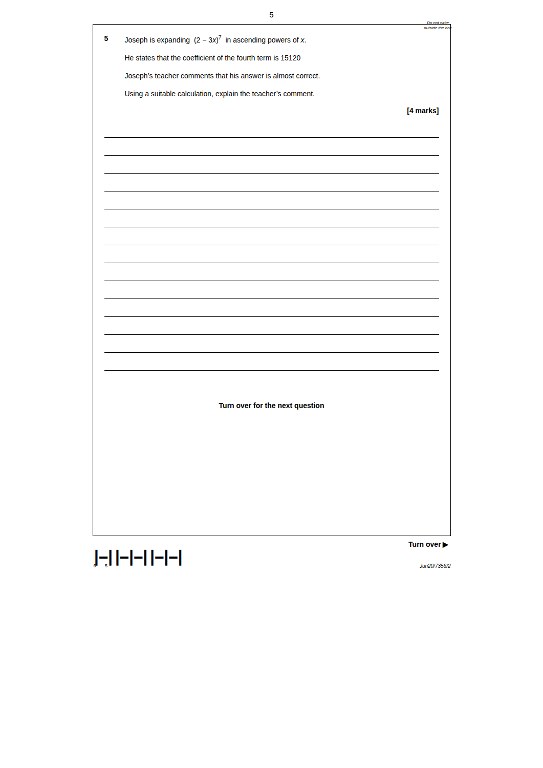5
Do not write outside the box
5
Joseph is expanding (2 − 3x)7 in ascending powers of x.
He states that the coefficient of the fourth term is 15120
Joseph’s teacher comments that his answer is almost correct.
Using a suitable calculation, explain the teacher’s comment.
[4 marks]
Turn over for the next question
Turn over ▶
┃━┃┃━┃━┃┃━┃━┃
0 5
Jun20/7356/2